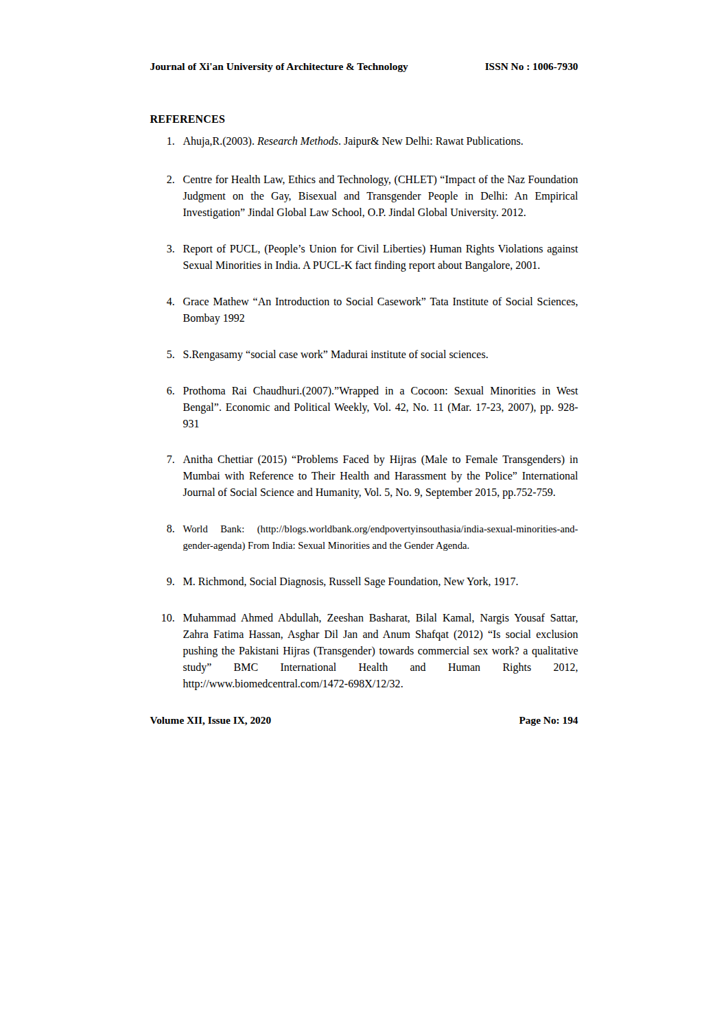Journal of Xi'an University of Architecture & Technology
ISSN No : 1006-7930
REFERENCES
Ahuja,R.(2003). Research Methods. Jaipur& New Delhi: Rawat Publications.
Centre for Health Law, Ethics and Technology, (CHLET) “Impact of the Naz Foundation Judgment on the Gay, Bisexual and Transgender People in Delhi: An Empirical Investigation” Jindal Global Law School, O.P. Jindal Global University. 2012.
Report of PUCL, (People’s Union for Civil Liberties) Human Rights Violations against Sexual Minorities in India. A PUCL-K fact finding report about Bangalore, 2001.
Grace Mathew “An Introduction to Social Casework” Tata Institute of Social Sciences, Bombay 1992
S.Rengasamy “social case work” Madurai institute of social sciences.
Prothoma Rai Chaudhuri.(2007).”Wrapped in a Cocoon: Sexual Minorities in West Bengal”. Economic and Political Weekly, Vol. 42, No. 11 (Mar. 17-23, 2007), pp. 928-931
Anitha Chettiar (2015) “Problems Faced by Hijras (Male to Female Transgenders) in Mumbai with Reference to Their Health and Harassment by the Police” International Journal of Social Science and Humanity, Vol. 5, No. 9, September 2015, pp.752-759.
World Bank: (http://blogs.worldbank.org/endpovertyinsouthasia/india-sexual-minorities-and-gender-agenda) From India: Sexual Minorities and the Gender Agenda.
M. Richmond, Social Diagnosis, Russell Sage Foundation, New York, 1917.
Muhammad Ahmed Abdullah, Zeeshan Basharat, Bilal Kamal, Nargis Yousaf Sattar, Zahra Fatima Hassan, Asghar Dil Jan and Anum Shafqat (2012) “Is social exclusion pushing the Pakistani Hijras (Transgender) towards commercial sex work? a qualitative study” BMC International Health and Human Rights 2012, http://www.biomedcentral.com/1472-698X/12/32.
Volume XII, Issue IX, 2020
Page No: 194